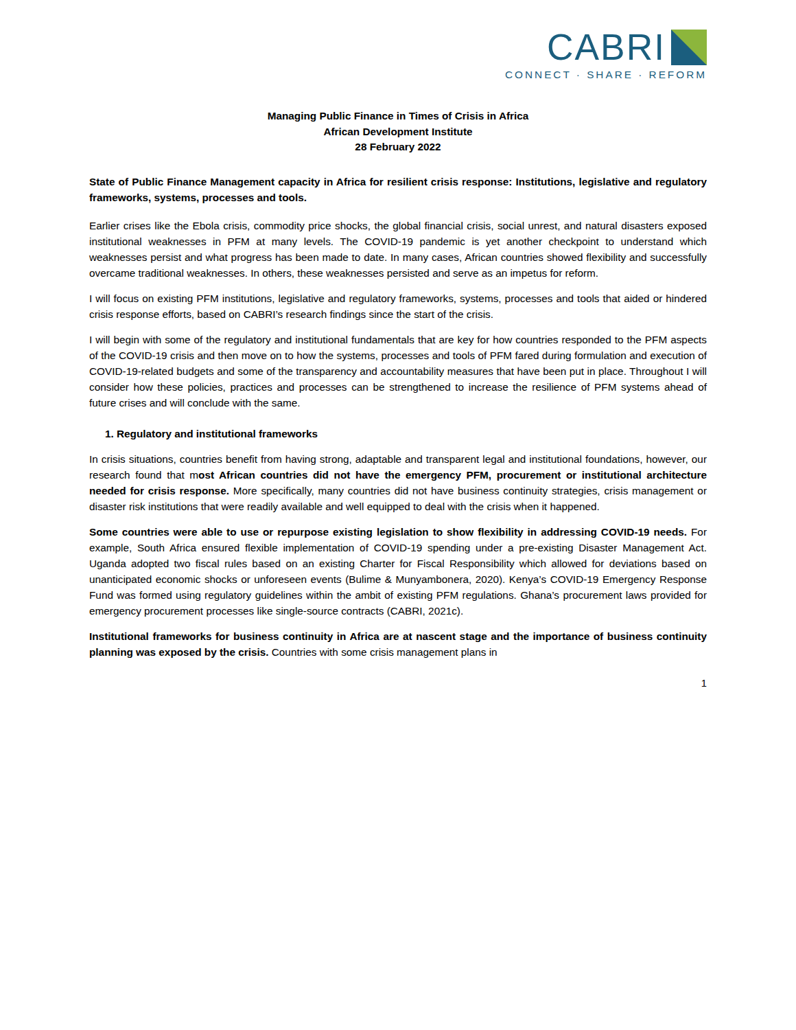CABRI
CONNECT · SHARE · REFORM
Managing Public Finance in Times of Crisis in Africa
African Development Institute
28 February 2022
State of Public Finance Management capacity in Africa for resilient crisis response: Institutions, legislative and regulatory frameworks, systems, processes and tools.
Earlier crises like the Ebola crisis, commodity price shocks, the global financial crisis, social unrest, and natural disasters exposed institutional weaknesses in PFM at many levels. The COVID-19 pandemic is yet another checkpoint to understand which weaknesses persist and what progress has been made to date. In many cases, African countries showed flexibility and successfully overcame traditional weaknesses. In others, these weaknesses persisted and serve as an impetus for reform.
I will focus on existing PFM institutions, legislative and regulatory frameworks, systems, processes and tools that aided or hindered crisis response efforts, based on CABRI’s research findings since the start of the crisis.
I will begin with some of the regulatory and institutional fundamentals that are key for how countries responded to the PFM aspects of the COVID-19 crisis and then move on to how the systems, processes and tools of PFM fared during formulation and execution of COVID-19-related budgets and some of the transparency and accountability measures that have been put in place. Throughout I will consider how these policies, practices and processes can be strengthened to increase the resilience of PFM systems ahead of future crises and will conclude with the same.
Regulatory and institutional frameworks
In crisis situations, countries benefit from having strong, adaptable and transparent legal and institutional foundations, however, our research found that most African countries did not have the emergency PFM, procurement or institutional architecture needed for crisis response. More specifically, many countries did not have business continuity strategies, crisis management or disaster risk institutions that were readily available and well equipped to deal with the crisis when it happened.
Some countries were able to use or repurpose existing legislation to show flexibility in addressing COVID-19 needs. For example, South Africa ensured flexible implementation of COVID-19 spending under a pre-existing Disaster Management Act. Uganda adopted two fiscal rules based on an existing Charter for Fiscal Responsibility which allowed for deviations based on unanticipated economic shocks or unforeseen events (Bulime & Munyambonera, 2020). Kenya’s COVID-19 Emergency Response Fund was formed using regulatory guidelines within the ambit of existing PFM regulations. Ghana’s procurement laws provided for emergency procurement processes like single-source contracts (CABRI, 2021c).
Institutional frameworks for business continuity in Africa are at nascent stage and the importance of business continuity planning was exposed by the crisis. Countries with some crisis management plans in
1